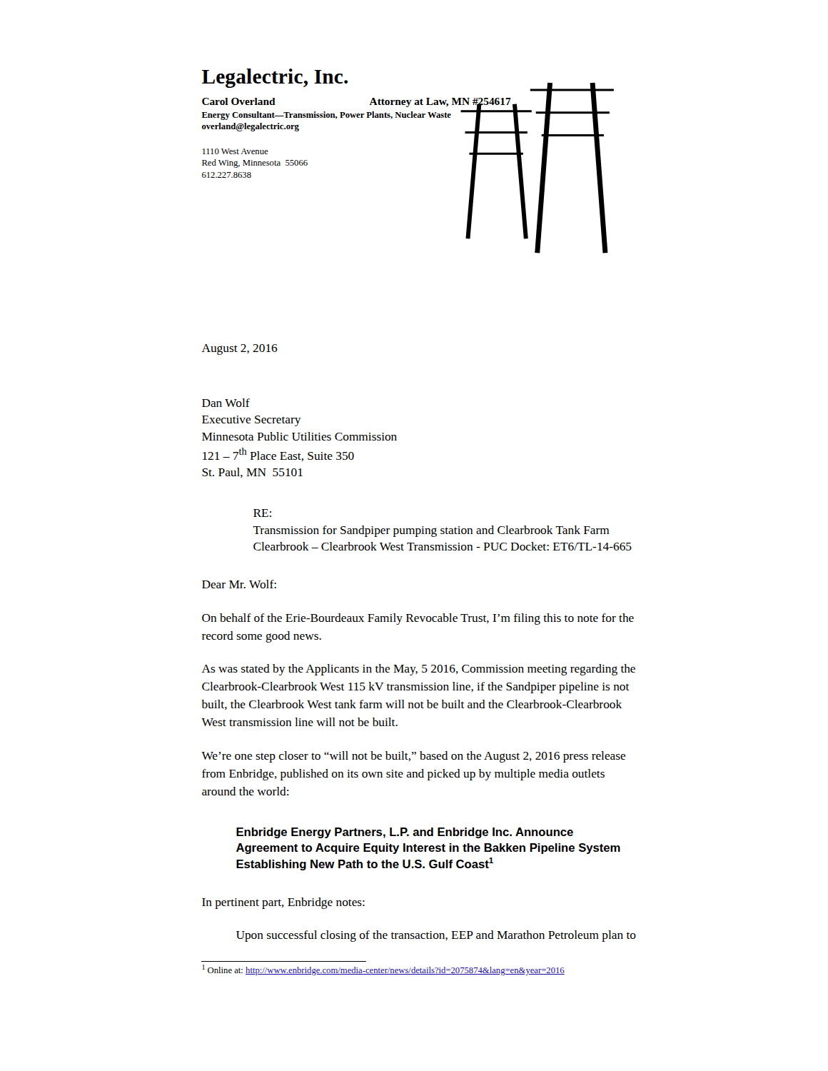Legalectric, Inc.
Carol Overland Attorney at Law, MN #254617
Energy Consultant—Transmission, Power Plants, Nuclear Waste
overland@legalectric.org
1110 West Avenue
Red Wing, Minnesota 55066
612.227.8638
August 2, 2016
Dan Wolf
Executive Secretary
Minnesota Public Utilities Commission
121 – 7th Place East, Suite 350
St. Paul, MN 55101
RE: Transmission for Sandpiper pumping station and Clearbrook Tank Farm
Clearbrook – Clearbrook West Transmission - PUC Docket: ET6/TL-14-665
Dear Mr. Wolf:
On behalf of the Erie-Bourdeaux Family Revocable Trust, I’m filing this to note for the record some good news.
As was stated by the Applicants in the May, 5 2016, Commission meeting regarding the Clearbrook-Clearbrook West 115 kV transmission line, if the Sandpiper pipeline is not built, the Clearbrook West tank farm will not be built and the Clearbrook-Clearbrook West transmission line will not be built.
We’re one step closer to “will not be built,” based on the August 2, 2016 press release from Enbridge, published on its own site and picked up by multiple media outlets around the world:
Enbridge Energy Partners, L.P. and Enbridge Inc. Announce Agreement to Acquire Equity Interest in the Bakken Pipeline System Establishing New Path to the U.S. Gulf Coast1
In pertinent part, Enbridge notes:
Upon successful closing of the transaction, EEP and Marathon Petroleum plan to
1 Online at: http://www.enbridge.com/media-center/news/details?id=2075874&lang=en&year=2016